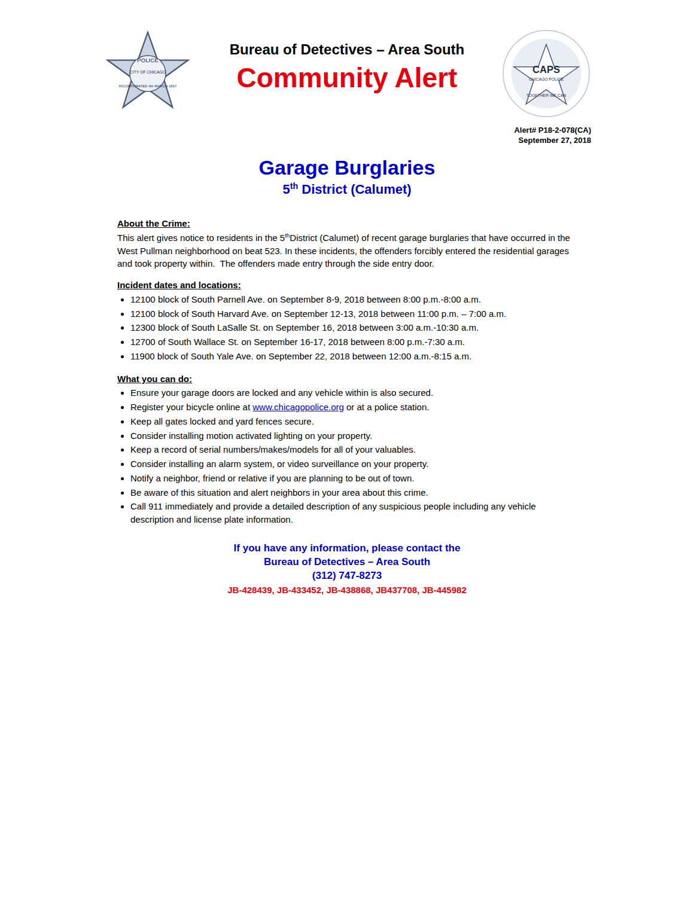Bureau of Detectives – Area South
Community Alert
Alert# P18-2-078(CA)
September 27, 2018
Garage Burglaries
5th District (Calumet)
About the Crime:
This alert gives notice to residents in the 5thDistrict (Calumet) of recent garage burglaries that have occurred in the West Pullman neighborhood on beat 523. In these incidents, the offenders forcibly entered the residential garages and took property within. The offenders made entry through the side entry door.
Incident dates and locations:
12100 block of South Parnell Ave. on September 8-9, 2018 between 8:00 p.m.-8:00 a.m.
12100 block of South Harvard Ave. on September 12-13, 2018 between 11:00 p.m. – 7:00 a.m.
12300 block of South LaSalle St. on September 16, 2018 between 3:00 a.m.-10:30 a.m.
12700 of South Wallace St. on September 16-17, 2018 between 8:00 p.m.-7:30 a.m.
11900 block of South Yale Ave. on September 22, 2018 between 12:00 a.m.-8:15 a.m.
What you can do:
Ensure your garage doors are locked and any vehicle within is also secured.
Register your bicycle online at www.chicagopolice.org or at a police station.
Keep all gates locked and yard fences secure.
Consider installing motion activated lighting on your property.
Keep a record of serial numbers/makes/models for all of your valuables.
Consider installing an alarm system, or video surveillance on your property.
Notify a neighbor, friend or relative if you are planning to be out of town.
Be aware of this situation and alert neighbors in your area about this crime.
Call 911 immediately and provide a detailed description of any suspicious people including any vehicle description and license plate information.
If you have any information, please contact the
Bureau of Detectives – Area South
(312) 747-8273
JB-428439, JB-433452, JB-438868, JB437708, JB-445982